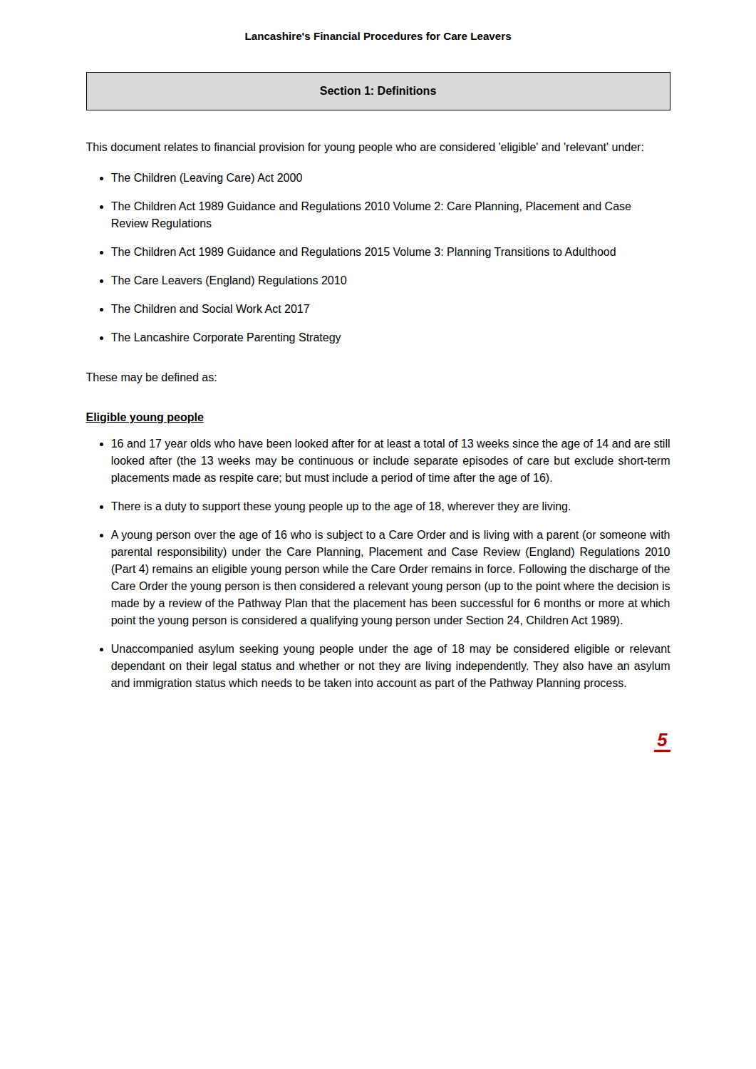Lancashire's Financial Procedures for Care Leavers
Section 1: Definitions
This document relates to financial provision for young people who are considered 'eligible' and 'relevant' under:
The Children (Leaving Care) Act 2000
The Children Act 1989 Guidance and Regulations 2010 Volume 2: Care Planning, Placement and Case Review Regulations
The Children Act 1989 Guidance and Regulations 2015 Volume 3: Planning Transitions to Adulthood
The Care Leavers (England) Regulations 2010
The Children and Social Work Act 2017
The Lancashire Corporate Parenting Strategy
These may be defined as:
Eligible young people
16 and 17 year olds who have been looked after for at least a total of 13 weeks since the age of 14 and are still looked after (the 13 weeks may be continuous or include separate episodes of care but exclude short-term placements made as respite care; but must include a period of time after the age of 16).
There is a duty to support these young people up to the age of 18, wherever they are living.
A young person over the age of 16 who is subject to a Care Order and is living with a parent (or someone with parental responsibility) under the Care Planning, Placement and Case Review (England) Regulations 2010 (Part 4) remains an eligible young person while the Care Order remains in force. Following the discharge of the Care Order the young person is then considered a relevant young person (up to the point where the decision is made by a review of the Pathway Plan that the placement has been successful for 6 months or more at which point the young person is considered a qualifying young person under Section 24, Children Act 1989).
Unaccompanied asylum seeking young people under the age of 18 may be considered eligible or relevant dependant on their legal status and whether or not they are living independently. They also have an asylum and immigration status which needs to be taken into account as part of the Pathway Planning process.
5